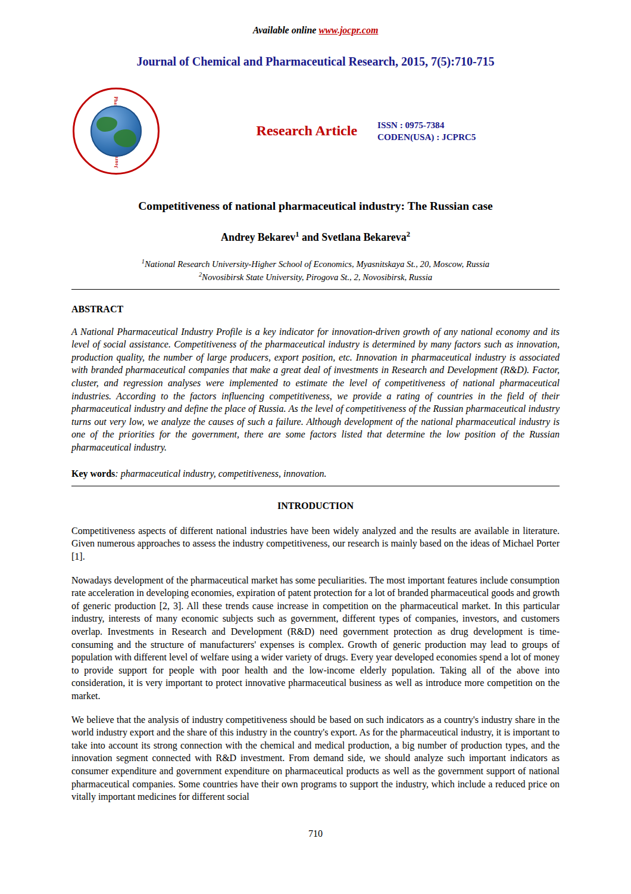Available online www.jocpr.com
Journal of Chemical and Pharmaceutical Research, 2015, 7(5):710-715
Journal of Chemical and Pharmaceutical Research
Research Article ISSN : 0975-7384
CODEN(USA) : JCPRC5
Competitiveness of national pharmaceutical industry: The Russian case
Andrey Bekarev1 and Svetlana Bekareva2
1National Research University-Higher School of Economics, Myasnitskaya St., 20, Moscow, Russia
2Novosibirsk State University, Pirogova St., 2, Novosibirsk, Russia
ABSTRACT
A National Pharmaceutical Industry Profile is a key indicator for innovation-driven growth of any national economy and its level of social assistance. Competitiveness of the pharmaceutical industry is determined by many factors such as innovation, production quality, the number of large producers, export position, etc. Innovation in pharmaceutical industry is associated with branded pharmaceutical companies that make a great deal of investments in Research and Development (R&D). Factor, cluster, and regression analyses were implemented to estimate the level of competitiveness of national pharmaceutical industries. According to the factors influencing competitiveness, we provide a rating of countries in the field of their pharmaceutical industry and define the place of Russia. As the level of competitiveness of the Russian pharmaceutical industry turns out very low, we analyze the causes of such a failure. Although development of the national pharmaceutical industry is one of the priorities for the government, there are some factors listed that determine the low position of the Russian pharmaceutical industry.
Key words: pharmaceutical industry, competitiveness, innovation.
INTRODUCTION
Competitiveness aspects of different national industries have been widely analyzed and the results are available in literature. Given numerous approaches to assess the industry competitiveness, our research is mainly based on the ideas of Michael Porter [1].
Nowadays development of the pharmaceutical market has some peculiarities. The most important features include consumption rate acceleration in developing economies, expiration of patent protection for a lot of branded pharmaceutical goods and growth of generic production [2, 3]. All these trends cause increase in competition on the pharmaceutical market. In this particular industry, interests of many economic subjects such as government, different types of companies, investors, and customers overlap. Investments in Research and Development (R&D) need government protection as drug development is time-consuming and the structure of manufacturers' expenses is complex. Growth of generic production may lead to groups of population with different level of welfare using a wider variety of drugs. Every year developed economies spend a lot of money to provide support for people with poor health and the low-income elderly population. Taking all of the above into consideration, it is very important to protect innovative pharmaceutical business as well as introduce more competition on the market.
We believe that the analysis of industry competitiveness should be based on such indicators as a country's industry share in the world industry export and the share of this industry in the country's export. As for the pharmaceutical industry, it is important to take into account its strong connection with the chemical and medical production, a big number of production types, and the innovation segment connected with R&D investment. From demand side, we should analyze such important indicators as consumer expenditure and government expenditure on pharmaceutical products as well as the government support of national pharmaceutical companies. Some countries have their own programs to support the industry, which include a reduced price on vitally important medicines for different social
710